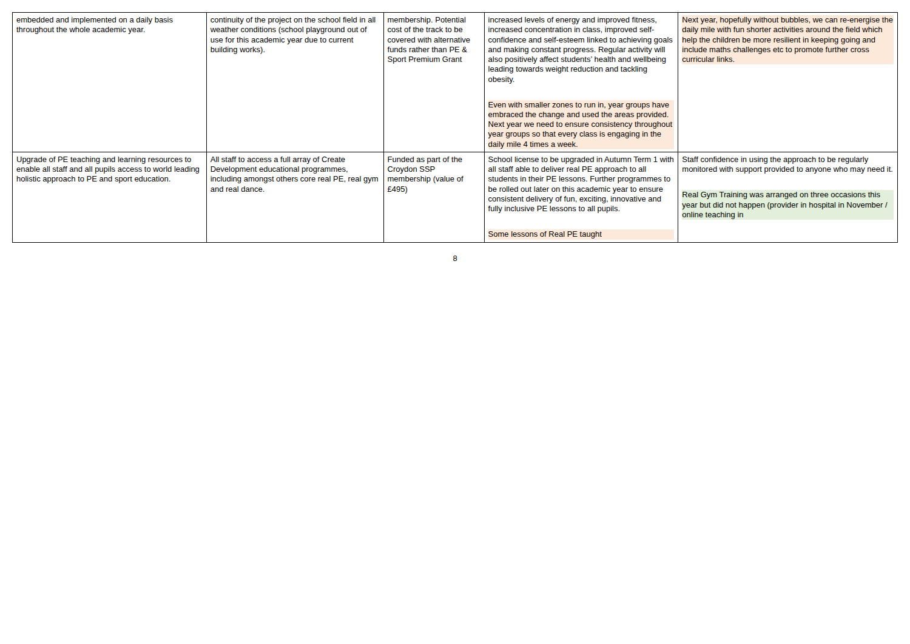| embedded and implemented on a daily basis throughout the whole academic year. | continuity of the project on the school field in all weather conditions (school playground out of use for this academic year due to current building works). | membership. Potential cost of the track to be covered with alternative funds rather than PE & Sport Premium Grant | increased levels of energy and improved fitness, increased concentration in class, improved self-confidence and self-esteem linked to achieving goals and making constant progress. Regular activity will also positively affect students’ health and wellbeing leading towards weight reduction and tackling obesity. Even with smaller zones to run in, year groups have embraced the change and used the areas provided. Next year we need to ensure consistency throughout year groups so that every class is engaging in the daily mile 4 times a week. | Next year, hopefully without bubbles, we can re-energise the daily mile with fun shorter activities around the field which help the children be more resilient in keeping going and include maths challenges etc to promote further cross curricular links. |
| Upgrade of PE teaching and learning resources to enable all staff and all pupils access to world leading holistic approach to PE and sport education. | All staff to access a full array of Create Development educational programmes, including amongst others core real PE, real gym and real dance. | Funded as part of the Croydon SSP membership (value of £495) | School license to be upgraded in Autumn Term 1 with all staff able to deliver real PE approach to all students in their PE lessons. Further programmes to be rolled out later on this academic year to ensure consistent delivery of fun, exciting, innovative and fully inclusive PE lessons to all pupils. Some lessons of Real PE taught | Staff confidence in using the approach to be regularly monitored with support provided to anyone who may need it. Real Gym Training was arranged on three occasions this year but did not happen (provider in hospital in November / online teaching in |
8